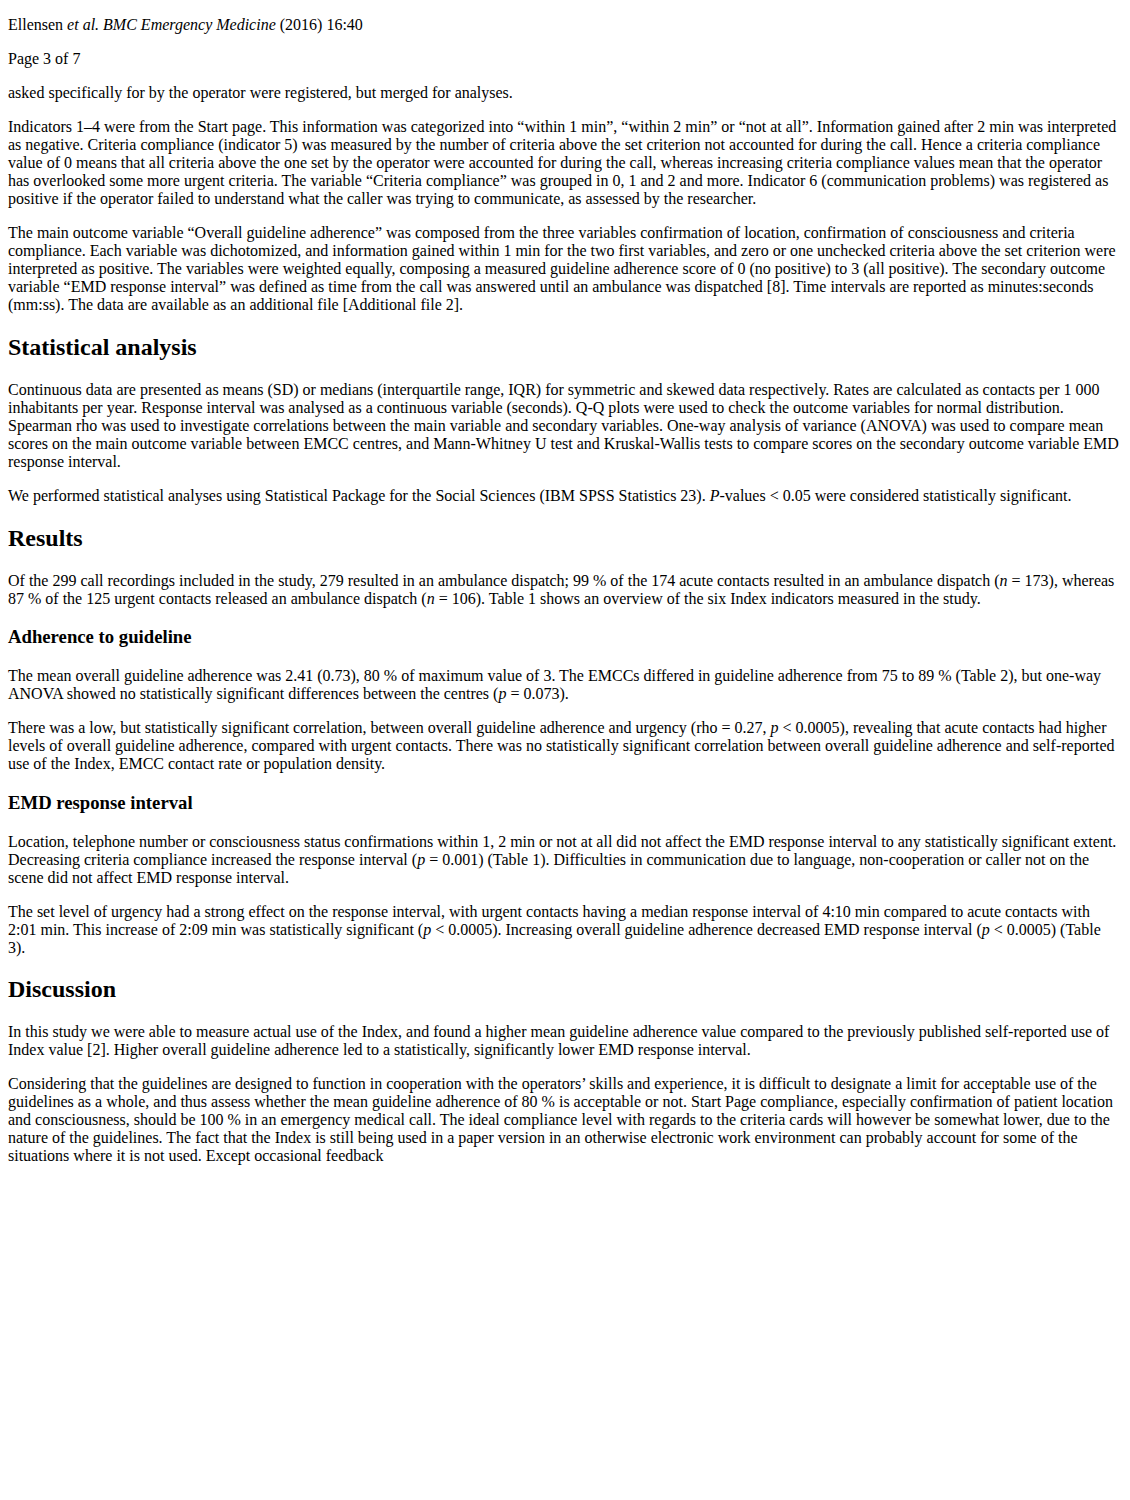Ellensen et al. BMC Emergency Medicine (2016) 16:40
Page 3 of 7
asked specifically for by the operator were registered, but merged for analyses.
Indicators 1–4 were from the Start page. This information was categorized into “within 1 min”, “within 2 min” or “not at all”. Information gained after 2 min was interpreted as negative. Criteria compliance (indicator 5) was measured by the number of criteria above the set criterion not accounted for during the call. Hence a criteria compliance value of 0 means that all criteria above the one set by the operator were accounted for during the call, whereas increasing criteria compliance values mean that the operator has overlooked some more urgent criteria. The variable “Criteria compliance” was grouped in 0, 1 and 2 and more. Indicator 6 (communication problems) was registered as positive if the operator failed to understand what the caller was trying to communicate, as assessed by the researcher.
The main outcome variable “Overall guideline adherence” was composed from the three variables confirmation of location, confirmation of consciousness and criteria compliance. Each variable was dichotomized, and information gained within 1 min for the two first variables, and zero or one unchecked criteria above the set criterion were interpreted as positive. The variables were weighted equally, composing a measured guideline adherence score of 0 (no positive) to 3 (all positive). The secondary outcome variable “EMD response interval” was defined as time from the call was answered until an ambulance was dispatched [8]. Time intervals are reported as minutes:seconds (mm:ss). The data are available as an additional file [Additional file 2].
Statistical analysis
Continuous data are presented as means (SD) or medians (interquartile range, IQR) for symmetric and skewed data respectively. Rates are calculated as contacts per 1 000 inhabitants per year. Response interval was analysed as a continuous variable (seconds). Q-Q plots were used to check the outcome variables for normal distribution. Spearman rho was used to investigate correlations between the main variable and secondary variables. One-way analysis of variance (ANOVA) was used to compare mean scores on the main outcome variable between EMCC centres, and Mann-Whitney U test and Kruskal-Wallis tests to compare scores on the secondary outcome variable EMD response interval.
We performed statistical analyses using Statistical Package for the Social Sciences (IBM SPSS Statistics 23). P-values < 0.05 were considered statistically significant.
Results
Of the 299 call recordings included in the study, 279 resulted in an ambulance dispatch; 99 % of the 174 acute contacts resulted in an ambulance dispatch (n = 173), whereas 87 % of the 125 urgent contacts released an ambulance dispatch (n = 106). Table 1 shows an overview of the six Index indicators measured in the study.
Adherence to guideline
The mean overall guideline adherence was 2.41 (0.73), 80 % of maximum value of 3. The EMCCs differed in guideline adherence from 75 to 89 % (Table 2), but one-way ANOVA showed no statistically significant differences between the centres (p = 0.073).
There was a low, but statistically significant correlation, between overall guideline adherence and urgency (rho = 0.27, p < 0.0005), revealing that acute contacts had higher levels of overall guideline adherence, compared with urgent contacts. There was no statistically significant correlation between overall guideline adherence and self-reported use of the Index, EMCC contact rate or population density.
EMD response interval
Location, telephone number or consciousness status confirmations within 1, 2 min or not at all did not affect the EMD response interval to any statistically significant extent. Decreasing criteria compliance increased the response interval (p = 0.001) (Table 1). Difficulties in communication due to language, non-cooperation or caller not on the scene did not affect EMD response interval.
The set level of urgency had a strong effect on the response interval, with urgent contacts having a median response interval of 4:10 min compared to acute contacts with 2:01 min. This increase of 2:09 min was statistically significant (p < 0.0005). Increasing overall guideline adherence decreased EMD response interval (p < 0.0005) (Table 3).
Discussion
In this study we were able to measure actual use of the Index, and found a higher mean guideline adherence value compared to the previously published self-reported use of Index value [2]. Higher overall guideline adherence led to a statistically, significantly lower EMD response interval.
Considering that the guidelines are designed to function in cooperation with the operators’ skills and experience, it is difficult to designate a limit for acceptable use of the guidelines as a whole, and thus assess whether the mean guideline adherence of 80 % is acceptable or not. Start Page compliance, especially confirmation of patient location and consciousness, should be 100 % in an emergency medical call. The ideal compliance level with regards to the criteria cards will however be somewhat lower, due to the nature of the guidelines. The fact that the Index is still being used in a paper version in an otherwise electronic work environment can probably account for some of the situations where it is not used. Except occasional feedback